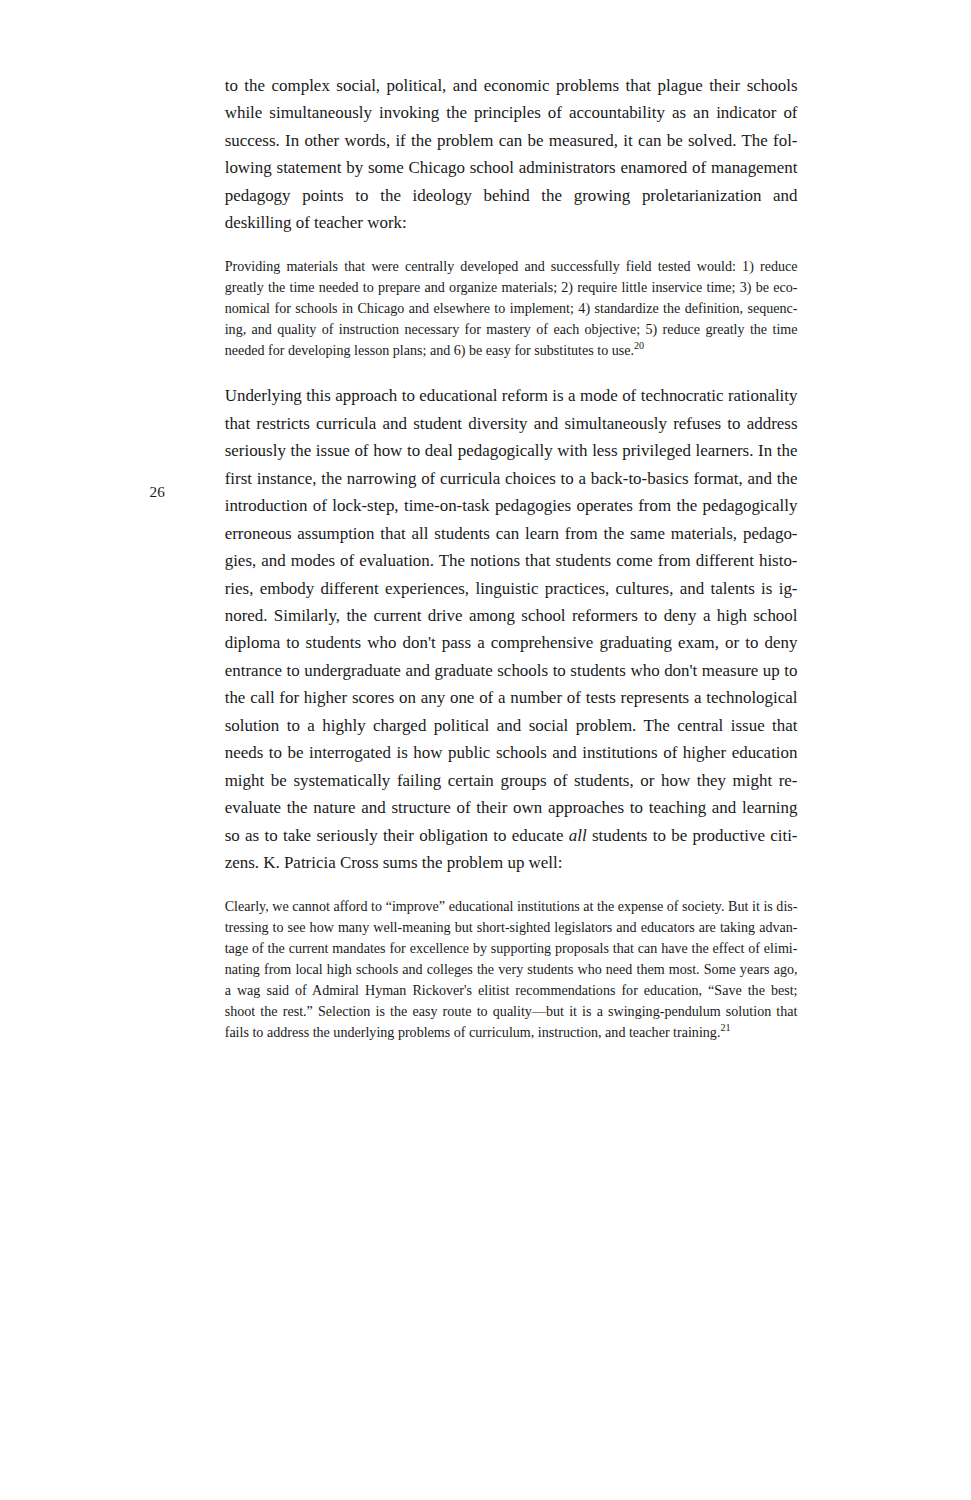26
to the complex social, political, and economic problems that plague their schools while simultaneously invoking the principles of accountability as an indicator of success. In other words, if the problem can be measured, it can be solved. The following statement by some Chicago school administrators enamored of management pedagogy points to the ideology behind the growing proletarianization and deskilling of teacher work:
Providing materials that were centrally developed and successfully field tested would: 1) reduce greatly the time needed to prepare and organize materials; 2) require little inservice time; 3) be economical for schools in Chicago and elsewhere to implement; 4) standardize the definition, sequencing, and quality of instruction necessary for mastery of each objective; 5) reduce greatly the time needed for developing lesson plans; and 6) be easy for substitutes to use.20
Underlying this approach to educational reform is a mode of technocratic rationality that restricts curricula and student diversity and simultaneously refuses to address seriously the issue of how to deal pedagogically with less privileged learners. In the first instance, the narrowing of curricula choices to a back-to-basics format, and the introduction of lock-step, time-on-task pedagogies operates from the pedagogically erroneous assumption that all students can learn from the same materials, pedagogies, and modes of evaluation. The notions that students come from different histories, embody different experiences, linguistic practices, cultures, and talents is ignored. Similarly, the current drive among school reformers to deny a high school diploma to students who don't pass a comprehensive graduating exam, or to deny entrance to undergraduate and graduate schools to students who don't measure up to the call for higher scores on any one of a number of tests represents a technological solution to a highly charged political and social problem. The central issue that needs to be interrogated is how public schools and institutions of higher education might be systematically failing certain groups of students, or how they might re-evaluate the nature and structure of their own approaches to teaching and learning so as to take seriously their obligation to educate all students to be productive citizens. K. Patricia Cross sums the problem up well:
Clearly, we cannot afford to “improve” educational institutions at the expense of society. But it is distressing to see how many well-meaning but short-sighted legislators and educators are taking advantage of the current mandates for excellence by supporting proposals that can have the effect of eliminating from local high schools and colleges the very students who need them most. Some years ago, a wag said of Admiral Hyman Rickover's elitist recommendations for education, “Save the best; shoot the rest.” Selection is the easy route to quality—but it is a swinging-pendulum solution that fails to address the underlying problems of curriculum, instruction, and teacher training.21